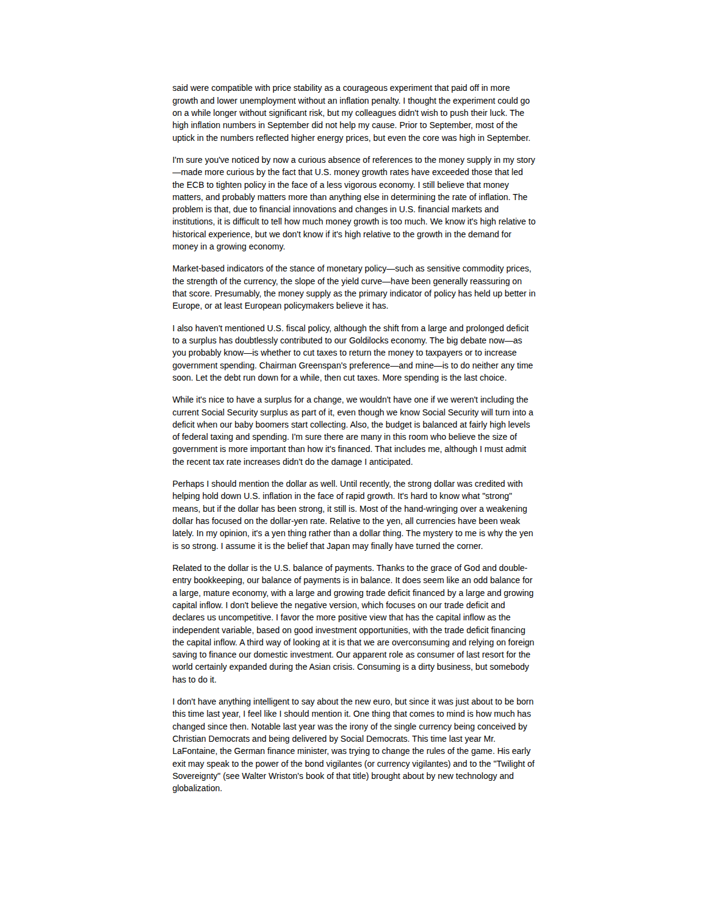said were compatible with price stability as a courageous experiment that paid off in more growth and lower unemployment without an inflation penalty. I thought the experiment could go on a while longer without significant risk, but my colleagues didn't wish to push their luck. The high inflation numbers in September did not help my cause. Prior to September, most of the uptick in the numbers reflected higher energy prices, but even the core was high in September.
I'm sure you've noticed by now a curious absence of references to the money supply in my story—made more curious by the fact that U.S. money growth rates have exceeded those that led the ECB to tighten policy in the face of a less vigorous economy. I still believe that money matters, and probably matters more than anything else in determining the rate of inflation. The problem is that, due to financial innovations and changes in U.S. financial markets and institutions, it is difficult to tell how much money growth is too much. We know it's high relative to historical experience, but we don't know if it's high relative to the growth in the demand for money in a growing economy.
Market-based indicators of the stance of monetary policy—such as sensitive commodity prices, the strength of the currency, the slope of the yield curve—have been generally reassuring on that score. Presumably, the money supply as the primary indicator of policy has held up better in Europe, or at least European policymakers believe it has.
I also haven't mentioned U.S. fiscal policy, although the shift from a large and prolonged deficit to a surplus has doubtlessly contributed to our Goldilocks economy. The big debate now—as you probably know—is whether to cut taxes to return the money to taxpayers or to increase government spending. Chairman Greenspan's preference—and mine—is to do neither any time soon. Let the debt run down for a while, then cut taxes. More spending is the last choice.
While it's nice to have a surplus for a change, we wouldn't have one if we weren't including the current Social Security surplus as part of it, even though we know Social Security will turn into a deficit when our baby boomers start collecting. Also, the budget is balanced at fairly high levels of federal taxing and spending. I'm sure there are many in this room who believe the size of government is more important than how it's financed. That includes me, although I must admit the recent tax rate increases didn't do the damage I anticipated.
Perhaps I should mention the dollar as well. Until recently, the strong dollar was credited with helping hold down U.S. inflation in the face of rapid growth. It's hard to know what "strong" means, but if the dollar has been strong, it still is. Most of the hand-wringing over a weakening dollar has focused on the dollar-yen rate. Relative to the yen, all currencies have been weak lately. In my opinion, it's a yen thing rather than a dollar thing. The mystery to me is why the yen is so strong. I assume it is the belief that Japan may finally have turned the corner.
Related to the dollar is the U.S. balance of payments. Thanks to the grace of God and double-entry bookkeeping, our balance of payments is in balance. It does seem like an odd balance for a large, mature economy, with a large and growing trade deficit financed by a large and growing capital inflow. I don't believe the negative version, which focuses on our trade deficit and declares us uncompetitive. I favor the more positive view that has the capital inflow as the independent variable, based on good investment opportunities, with the trade deficit financing the capital inflow. A third way of looking at it is that we are overconsuming and relying on foreign saving to finance our domestic investment. Our apparent role as consumer of last resort for the world certainly expanded during the Asian crisis. Consuming is a dirty business, but somebody has to do it.
I don't have anything intelligent to say about the new euro, but since it was just about to be born this time last year, I feel like I should mention it. One thing that comes to mind is how much has changed since then. Notable last year was the irony of the single currency being conceived by Christian Democrats and being delivered by Social Democrats. This time last year Mr. LaFontaine, the German finance minister, was trying to change the rules of the game. His early exit may speak to the power of the bond vigilantes (or currency vigilantes) and to the "Twilight of Sovereignty" (see Walter Wriston's book of that title) brought about by new technology and globalization.